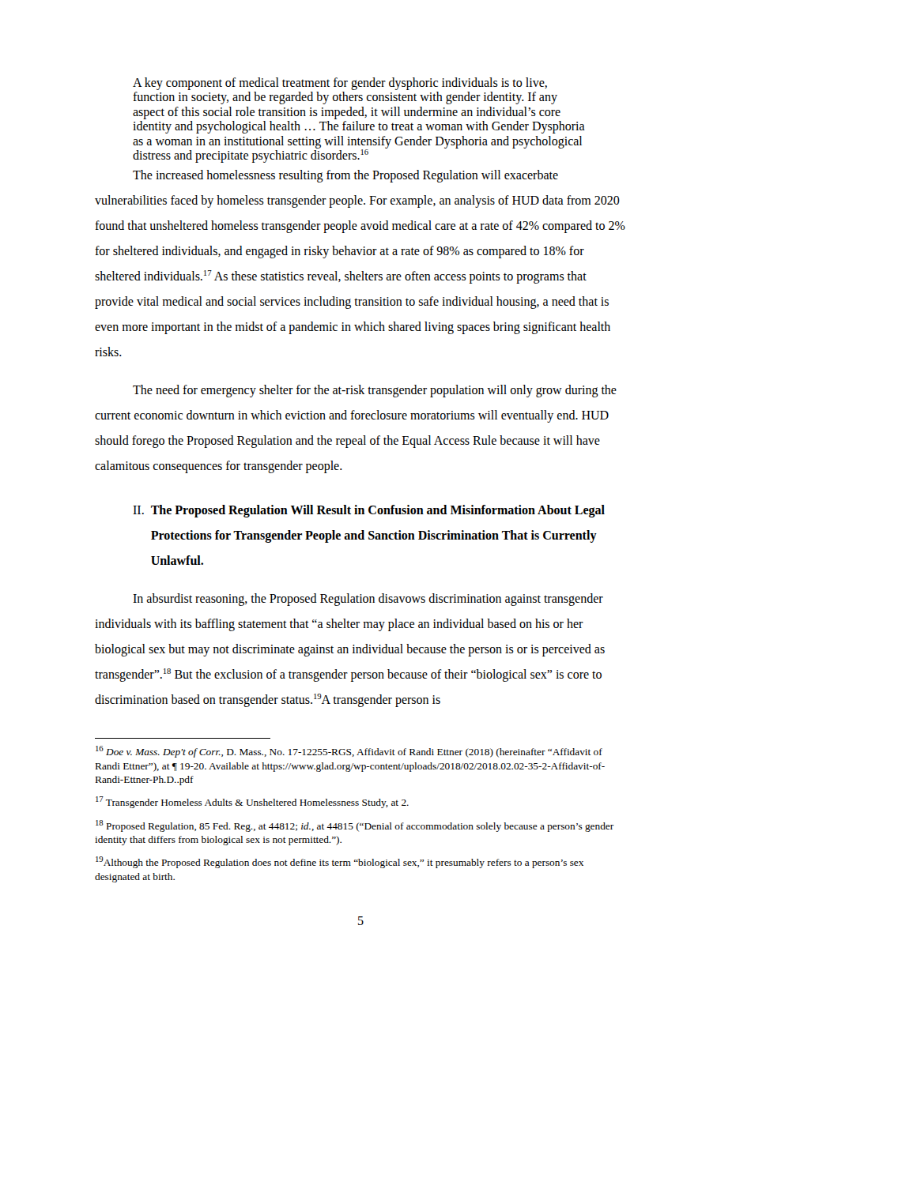A key component of medical treatment for gender dysphoric individuals is to live, function in society, and be regarded by others consistent with gender identity. If any aspect of this social role transition is impeded, it will undermine an individual’s core identity and psychological health … The failure to treat a woman with Gender Dysphoria as a woman in an institutional setting will intensify Gender Dysphoria and psychological distress and precipitate psychiatric disorders.16
The increased homelessness resulting from the Proposed Regulation will exacerbate vulnerabilities faced by homeless transgender people. For example, an analysis of HUD data from 2020 found that unsheltered homeless transgender people avoid medical care at a rate of 42% compared to 2% for sheltered individuals, and engaged in risky behavior at a rate of 98% as compared to 18% for sheltered individuals.17 As these statistics reveal, shelters are often access points to programs that provide vital medical and social services including transition to safe individual housing, a need that is even more important in the midst of a pandemic in which shared living spaces bring significant health risks.
The need for emergency shelter for the at-risk transgender population will only grow during the current economic downturn in which eviction and foreclosure moratoriums will eventually end. HUD should forego the Proposed Regulation and the repeal of the Equal Access Rule because it will have calamitous consequences for transgender people.
II. The Proposed Regulation Will Result in Confusion and Misinformation About Legal Protections for Transgender People and Sanction Discrimination That is Currently Unlawful.
In absurdist reasoning, the Proposed Regulation disavows discrimination against transgender individuals with its baffling statement that “a shelter may place an individual based on his or her biological sex but may not discriminate against an individual because the person is or is perceived as transgender”.18 But the exclusion of a transgender person because of their “biological sex” is core to discrimination based on transgender status.19A transgender person is
16 Doe v. Mass. Dep't of Corr., D. Mass., No. 17-12255-RGS, Affidavit of Randi Ettner (2018) (hereinafter “Affidavit of Randi Ettner”), at ¶ 19-20. Available at https://www.glad.org/wp-content/uploads/2018/02/2018.02.02-35-2-Affidavit-of-Randi-Ettner-Ph.D..pdf
17 Transgender Homeless Adults & Unsheltered Homelessness Study, at 2.
18 Proposed Regulation, 85 Fed. Reg., at 44812; id., at 44815 (“Denial of accommodation solely because a person’s gender identity that differs from biological sex is not permitted.”).
19Although the Proposed Regulation does not define its term “biological sex,” it presumably refers to a person’s sex designated at birth.
5